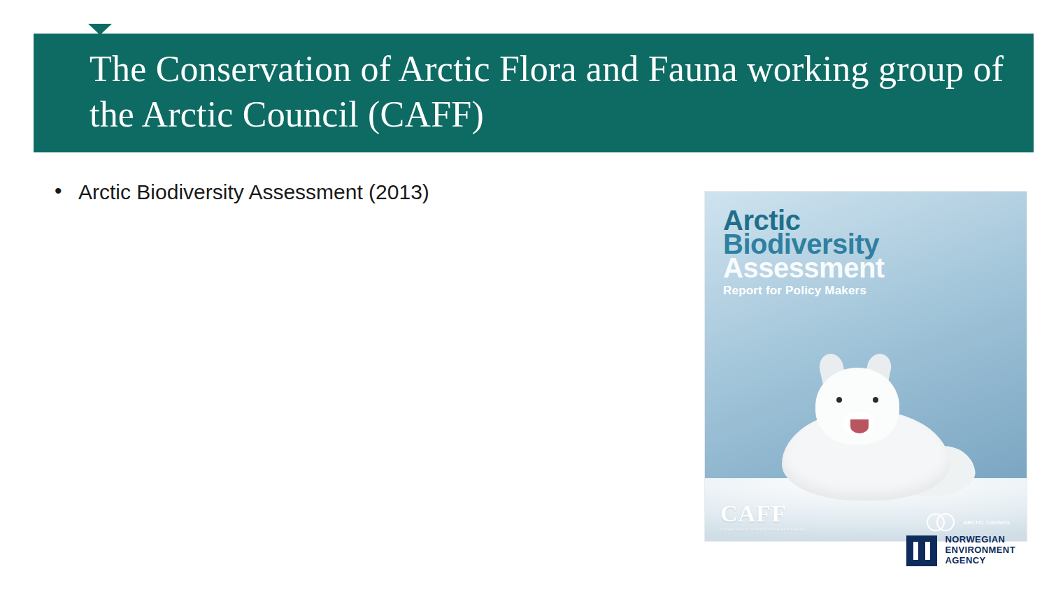The Conservation of Arctic Flora and Fauna working group of the Arctic Council (CAFF)
Arctic Biodiversity Assessment (2013)
Arctic Biodiversity Assessment
Report for Policy Makers
CAFFConservation of Arctic Flora and Fauna
Arctic Council
Norwegian
Environment
Agency